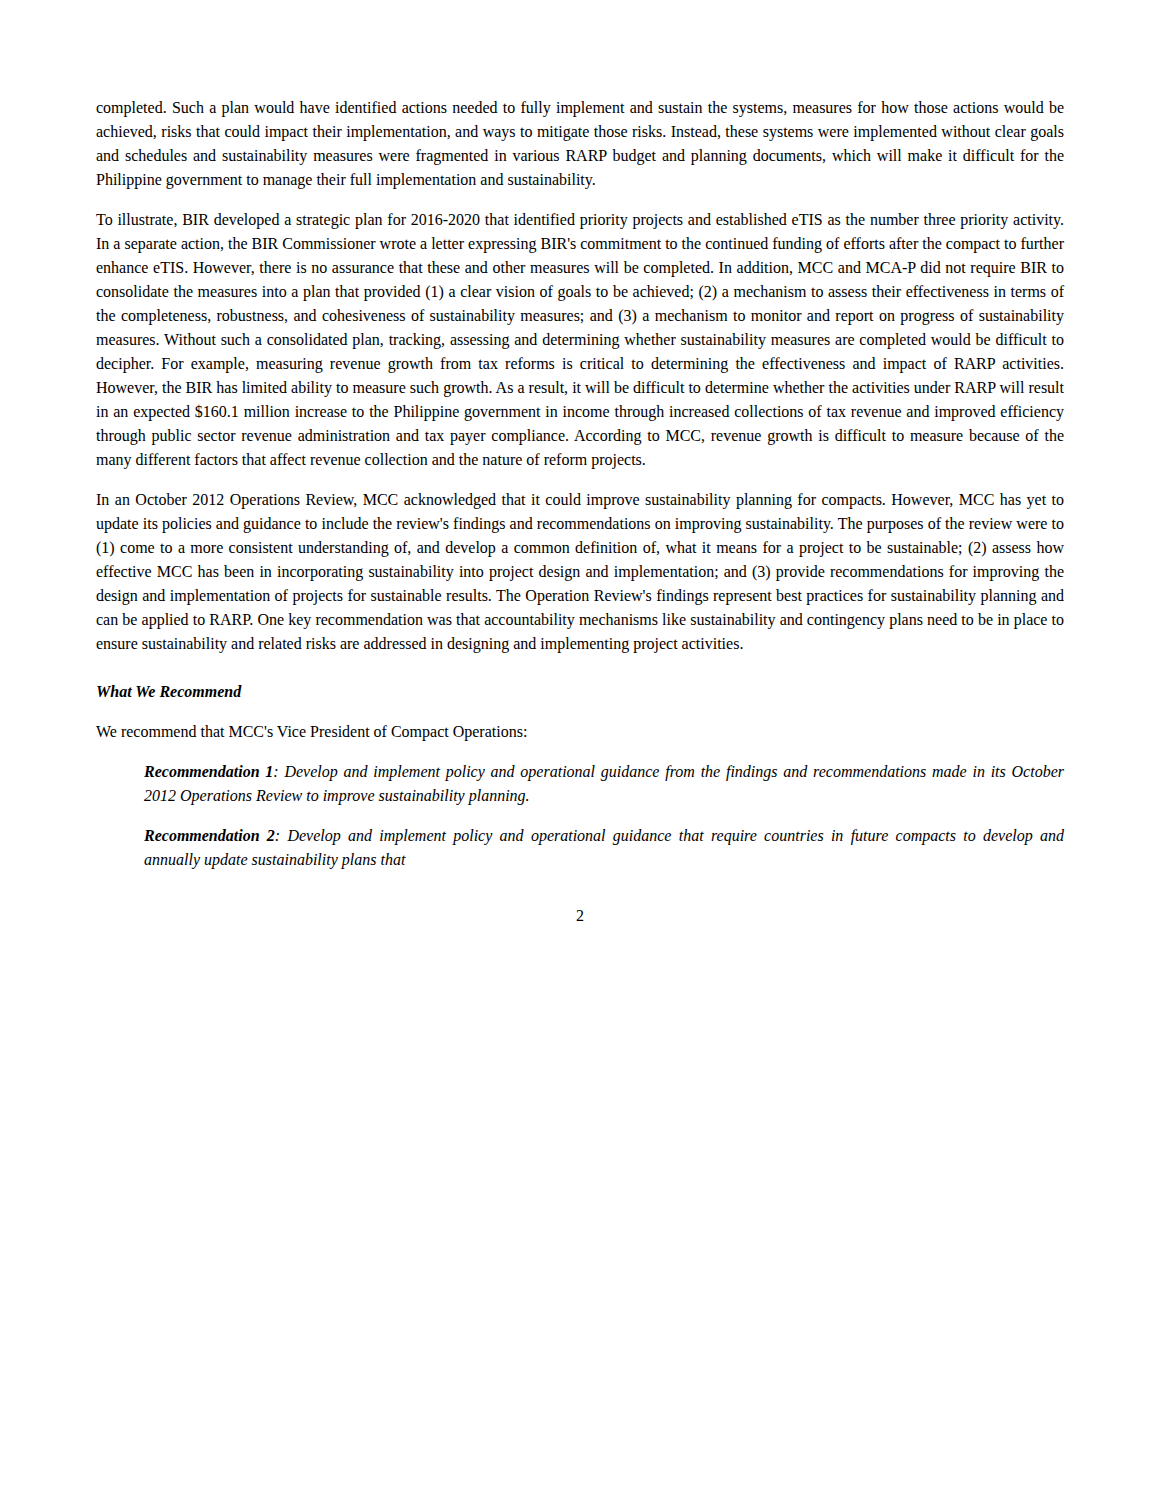completed. Such a plan would have identified actions needed to fully implement and sustain the systems, measures for how those actions would be achieved, risks that could impact their implementation, and ways to mitigate those risks. Instead, these systems were implemented without clear goals and schedules and sustainability measures were fragmented in various RARP budget and planning documents, which will make it difficult for the Philippine government to manage their full implementation and sustainability.
To illustrate, BIR developed a strategic plan for 2016-2020 that identified priority projects and established eTIS as the number three priority activity. In a separate action, the BIR Commissioner wrote a letter expressing BIR's commitment to the continued funding of efforts after the compact to further enhance eTIS. However, there is no assurance that these and other measures will be completed. In addition, MCC and MCA-P did not require BIR to consolidate the measures into a plan that provided (1) a clear vision of goals to be achieved; (2) a mechanism to assess their effectiveness in terms of the completeness, robustness, and cohesiveness of sustainability measures; and (3) a mechanism to monitor and report on progress of sustainability measures. Without such a consolidated plan, tracking, assessing and determining whether sustainability measures are completed would be difficult to decipher. For example, measuring revenue growth from tax reforms is critical to determining the effectiveness and impact of RARP activities. However, the BIR has limited ability to measure such growth. As a result, it will be difficult to determine whether the activities under RARP will result in an expected $160.1 million increase to the Philippine government in income through increased collections of tax revenue and improved efficiency through public sector revenue administration and tax payer compliance. According to MCC, revenue growth is difficult to measure because of the many different factors that affect revenue collection and the nature of reform projects.
In an October 2012 Operations Review, MCC acknowledged that it could improve sustainability planning for compacts. However, MCC has yet to update its policies and guidance to include the review's findings and recommendations on improving sustainability. The purposes of the review were to (1) come to a more consistent understanding of, and develop a common definition of, what it means for a project to be sustainable; (2) assess how effective MCC has been in incorporating sustainability into project design and implementation; and (3) provide recommendations for improving the design and implementation of projects for sustainable results. The Operation Review's findings represent best practices for sustainability planning and can be applied to RARP. One key recommendation was that accountability mechanisms like sustainability and contingency plans need to be in place to ensure sustainability and related risks are addressed in designing and implementing project activities.
What We Recommend
We recommend that MCC's Vice President of Compact Operations:
Recommendation 1: Develop and implement policy and operational guidance from the findings and recommendations made in its October 2012 Operations Review to improve sustainability planning.
Recommendation 2: Develop and implement policy and operational guidance that require countries in future compacts to develop and annually update sustainability plans that
2